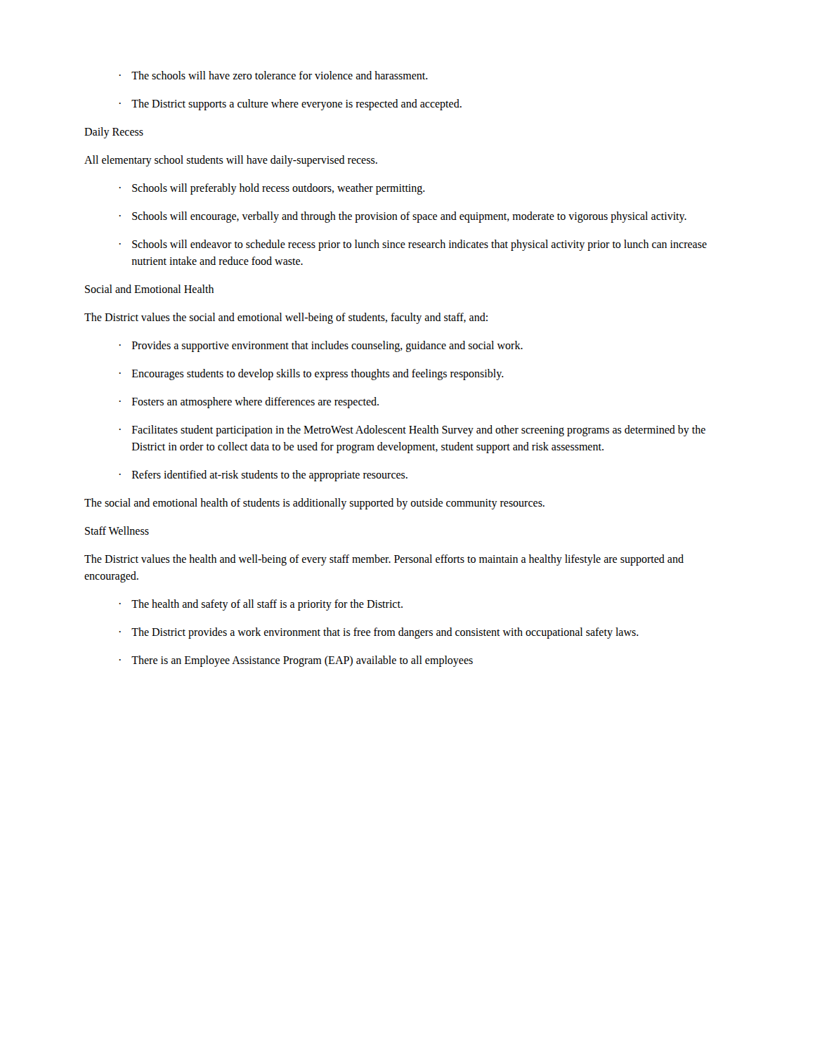The schools will have zero tolerance for violence and harassment.
The District supports a culture where everyone is respected and accepted.
Daily Recess
All elementary school students will have daily-supervised recess.
Schools will preferably hold recess outdoors, weather permitting.
Schools will encourage, verbally and through the provision of space and equipment, moderate to vigorous physical activity.
Schools will endeavor to schedule recess prior to lunch since research indicates that physical activity prior to lunch can increase nutrient intake and reduce food waste.
Social and Emotional Health
The District values the social and emotional well-being of students, faculty and staff, and:
Provides a supportive environment that includes counseling, guidance and social work.
Encourages students to develop skills to express thoughts and feelings responsibly.
Fosters an atmosphere where differences are respected.
Facilitates student participation in the MetroWest Adolescent Health Survey and other screening programs as determined by the District in order to collect data to be used for program development, student support and risk assessment.
Refers identified at-risk students to the appropriate resources.
The social and emotional health of students is additionally supported by outside community resources.
Staff Wellness
The District values the health and well-being of every staff member. Personal efforts to maintain a healthy lifestyle are supported and encouraged.
The health and safety of all staff is a priority for the District.
The District provides a work environment that is free from dangers and consistent with occupational safety laws.
There is an Employee Assistance Program (EAP) available to all employees